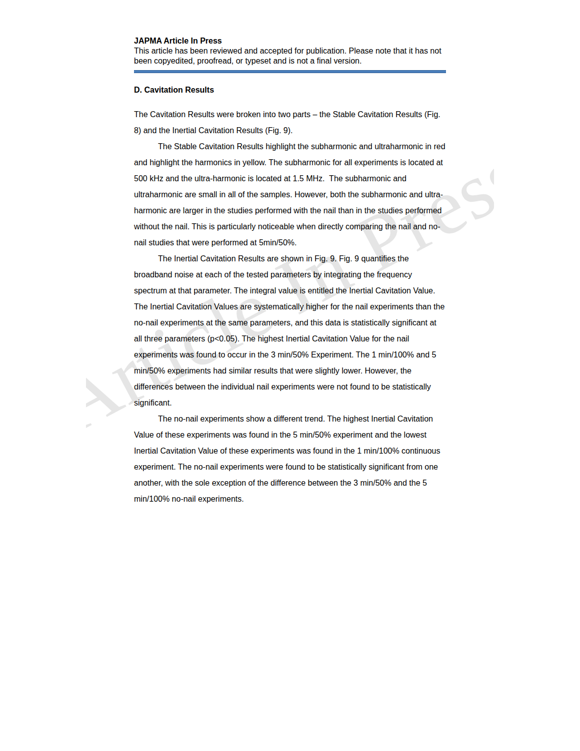Article In Press
JAPMA Article In Press
This article has been reviewed and accepted for publication. Please note that it has not been copyedited, proofread, or typeset and is not a final version.
D. Cavitation Results
The Cavitation Results were broken into two parts – the Stable Cavitation Results (Fig. 8) and the Inertial Cavitation Results (Fig. 9).
The Stable Cavitation Results highlight the subharmonic and ultraharmonic in red and highlight the harmonics in yellow. The subharmonic for all experiments is located at 500 kHz and the ultra-harmonic is located at 1.5 MHz. The subharmonic and ultraharmonic are small in all of the samples. However, both the subharmonic and ultra-harmonic are larger in the studies performed with the nail than in the studies performed without the nail. This is particularly noticeable when directly comparing the nail and no-nail studies that were performed at 5min/50%.
The Inertial Cavitation Results are shown in Fig. 9. Fig. 9 quantifies the broadband noise at each of the tested parameters by integrating the frequency spectrum at that parameter. The integral value is entitled the Inertial Cavitation Value. The Inertial Cavitation Values are systematically higher for the nail experiments than the no-nail experiments at the same parameters, and this data is statistically significant at all three parameters (p<0.05). The highest Inertial Cavitation Value for the nail experiments was found to occur in the 3 min/50% Experiment. The 1 min/100% and 5 min/50% experiments had similar results that were slightly lower. However, the differences between the individual nail experiments were not found to be statistically significant.
The no-nail experiments show a different trend. The highest Inertial Cavitation Value of these experiments was found in the 5 min/50% experiment and the lowest Inertial Cavitation Value of these experiments was found in the 1 min/100% continuous experiment. The no-nail experiments were found to be statistically significant from one another, with the sole exception of the difference between the 3 min/50% and the 5 min/100% no-nail experiments.